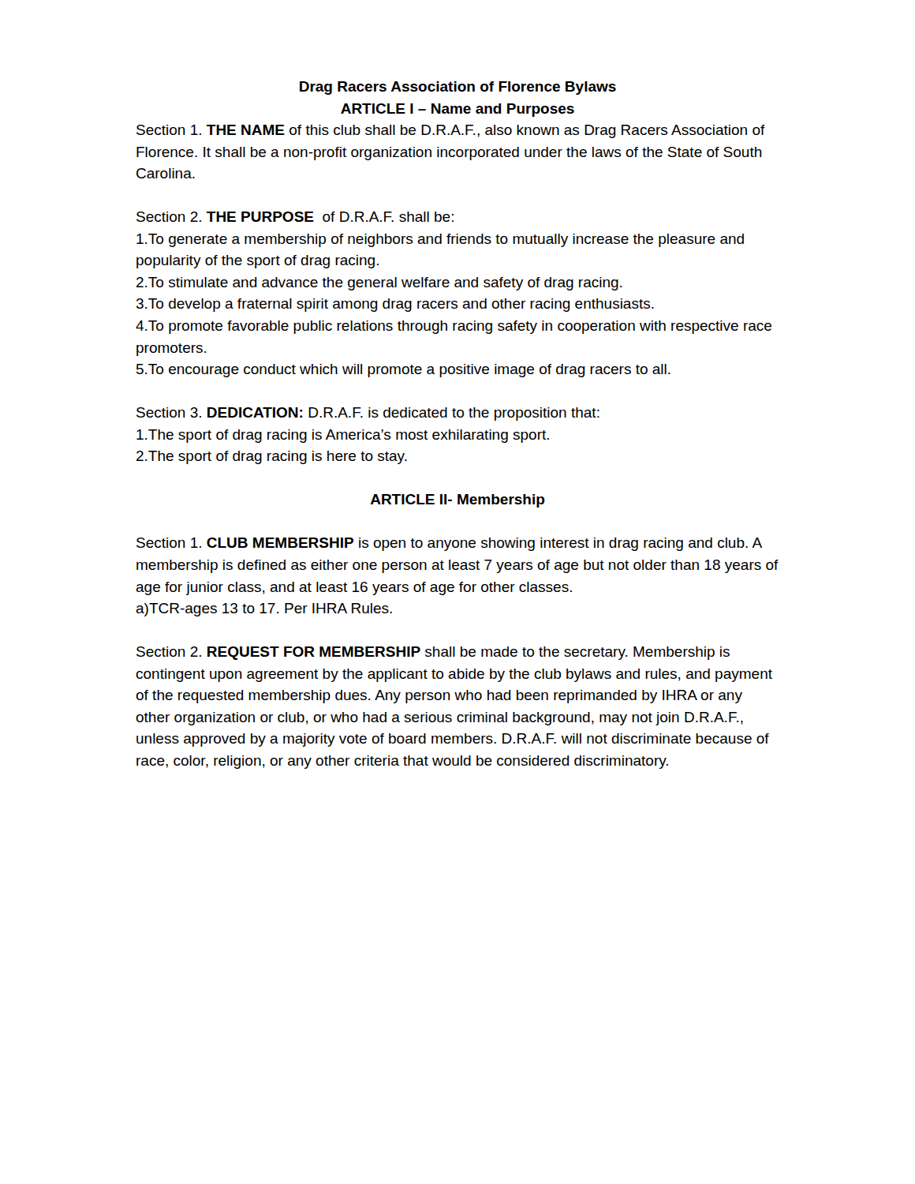Drag Racers Association of Florence Bylaws
ARTICLE I – Name and Purposes
Section 1. THE NAME of this club shall be D.R.A.F., also known as Drag Racers Association of Florence. It shall be a non-profit organization incorporated under the laws of the State of South Carolina.
Section 2. THE PURPOSE of D.R.A.F. shall be:
1.To generate a membership of neighbors and friends to mutually increase the pleasure and popularity of the sport of drag racing.
2.To stimulate and advance the general welfare and safety of drag racing.
3.To develop a fraternal spirit among drag racers and other racing enthusiasts.
4.To promote favorable public relations through racing safety in cooperation with respective race promoters.
5.To encourage conduct which will promote a positive image of drag racers to all.
Section 3. DEDICATION: D.R.A.F. is dedicated to the proposition that:
1.The sport of drag racing is America’s most exhilarating sport.
2.The sport of drag racing is here to stay.
ARTICLE II- Membership
Section 1. CLUB MEMBERSHIP is open to anyone showing interest in drag racing and club. A membership is defined as either one person at least 7 years of age but not older than 18 years of age for junior class, and at least 16 years of age for other classes.
a)TCR-ages 13 to 17. Per IHRA Rules.
Section 2. REQUEST FOR MEMBERSHIP shall be made to the secretary. Membership is contingent upon agreement by the applicant to abide by the club bylaws and rules, and payment of the requested membership dues. Any person who had been reprimanded by IHRA or any other organization or club, or who had a serious criminal background, may not join D.R.A.F., unless approved by a majority vote of board members. D.R.A.F. will not discriminate because of race, color, religion, or any other criteria that would be considered discriminatory.